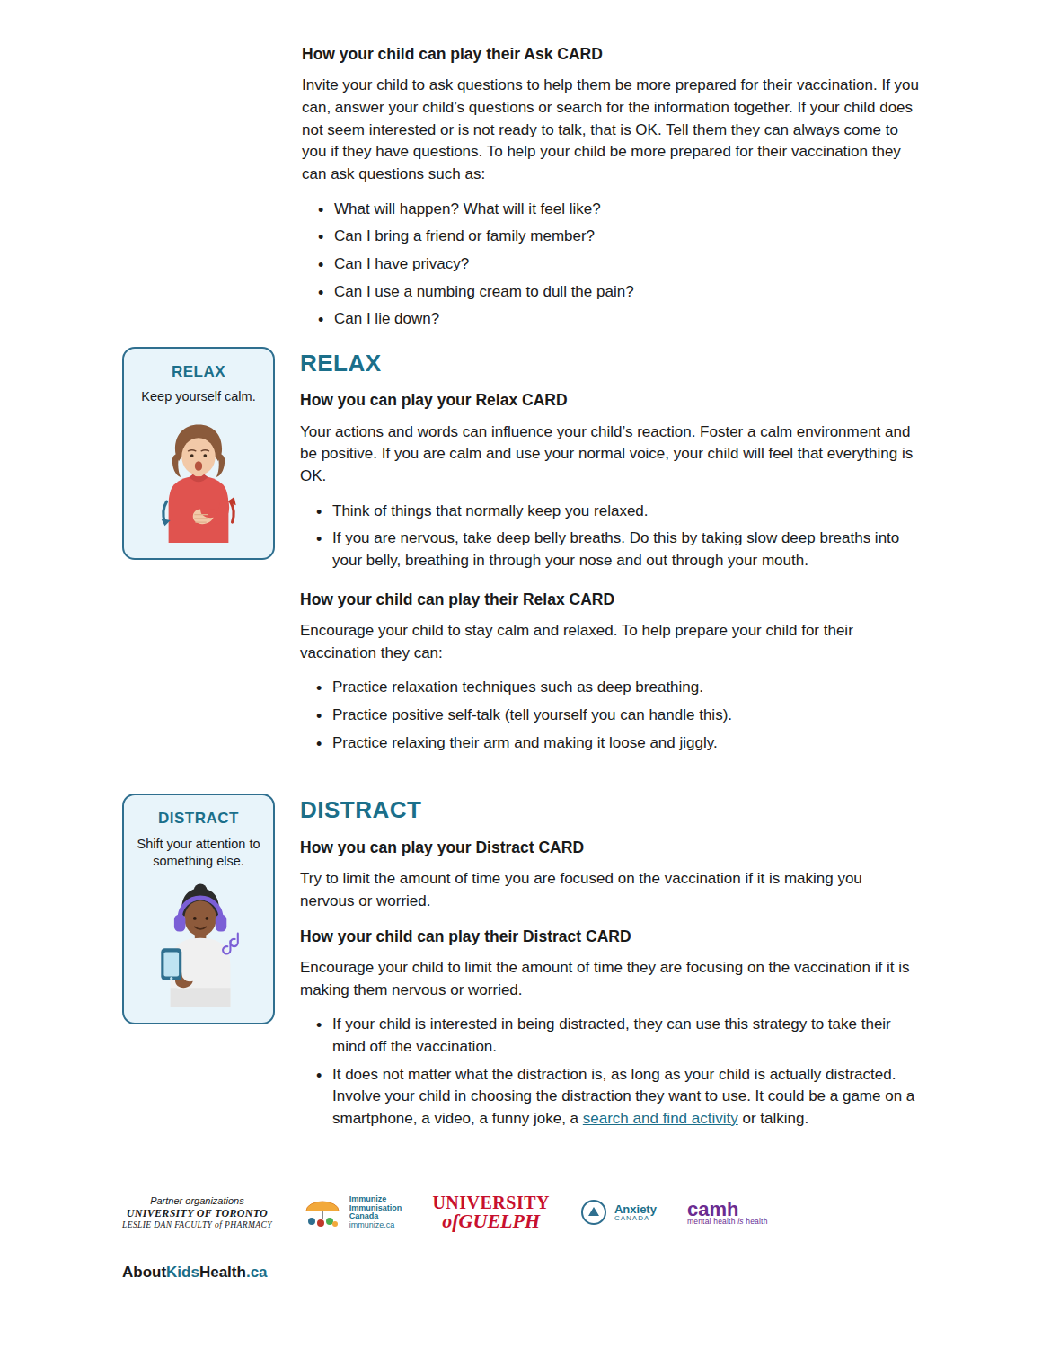How your child can play their Ask CARD
Invite your child to ask questions to help them be more prepared for their vaccination. If you can, answer your child’s questions or search for the information together. If your child does not seem interested or is not ready to talk, that is OK. Tell them they can always come to you if they have questions. To help your child be more prepared for their vaccination they can ask questions such as:
What will happen? What will it feel like?
Can I bring a friend or family member?
Can I have privacy?
Can I use a numbing cream to dull the pain?
Can I lie down?
Relax
Keep yourself calm.
Relax
How you can play your Relax CARD
Your actions and words can influence your child’s reaction. Foster a calm environment and be positive. If you are calm and use your normal voice, your child will feel that everything is OK.
Think of things that normally keep you relaxed.
If you are nervous, take deep belly breaths. Do this by taking slow deep breaths into your belly, breathing in through your nose and out through your mouth.
How your child can play their Relax CARD
Encourage your child to stay calm and relaxed. To help prepare your child for their vaccination they can:
Practice relaxation techniques such as deep breathing.
Practice positive self-talk (tell yourself you can handle this).
Practice relaxing their arm and making it loose and jiggly.
Distract
Shift your attention to something else.
Distract
How you can play your Distract CARD
Try to limit the amount of time you are focused on the vaccination if it is making you nervous or worried.
How your child can play their Distract CARD
Encourage your child to limit the amount of time they are focusing on the vaccination if it is making them nervous or worried.
If your child is interested in being distracted, they can use this strategy to take their mind off the vaccination.
It does not matter what the distraction is, as long as your child is actually distracted. Involve your child in choosing the distraction they want to use. It could be a game on a smartphone, a video, a funny joke, a search and find activity or talking.
Partner organizations
UNIVERSITY OF TORONTO LESLIE DAN FACULTY of PHARMACY
Immunize Immunisation Canada immunize.ca
UNIVERSITY
of GUELPH
AnxietyCANADA
camhmental health is health
AboutKids Health.ca